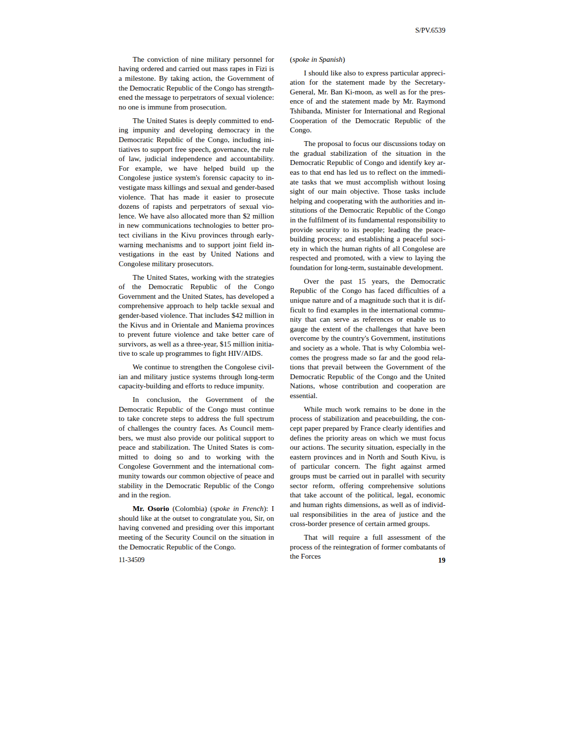S/PV.6539
The conviction of nine military personnel for having ordered and carried out mass rapes in Fizi is a milestone. By taking action, the Government of the Democratic Republic of the Congo has strengthened the message to perpetrators of sexual violence: no one is immune from prosecution.
The United States is deeply committed to ending impunity and developing democracy in the Democratic Republic of the Congo, including initiatives to support free speech, governance, the rule of law, judicial independence and accountability. For example, we have helped build up the Congolese justice system's forensic capacity to investigate mass killings and sexual and gender-based violence. That has made it easier to prosecute dozens of rapists and perpetrators of sexual violence. We have also allocated more than $2 million in new communications technologies to better protect civilians in the Kivu provinces through early-warning mechanisms and to support joint field investigations in the east by United Nations and Congolese military prosecutors.
The United States, working with the strategies of the Democratic Republic of the Congo Government and the United States, has developed a comprehensive approach to help tackle sexual and gender-based violence. That includes $42 million in the Kivus and in Orientale and Maniema provinces to prevent future violence and take better care of survivors, as well as a three-year, $15 million initiative to scale up programmes to fight HIV/AIDS.
We continue to strengthen the Congolese civilian and military justice systems through long-term capacity-building and efforts to reduce impunity.
In conclusion, the Government of the Democratic Republic of the Congo must continue to take concrete steps to address the full spectrum of challenges the country faces. As Council members, we must also provide our political support to peace and stabilization. The United States is committed to doing so and to working with the Congolese Government and the international community towards our common objective of peace and stability in the Democratic Republic of the Congo and in the region.
Mr. Osorio (Colombia) (spoke in French): I should like at the outset to congratulate you, Sir, on having convened and presiding over this important meeting of the Security Council on the situation in the Democratic Republic of the Congo.
(spoke in Spanish)
I should like also to express particular appreciation for the statement made by the Secretary-General, Mr. Ban Ki-moon, as well as for the presence of and the statement made by Mr. Raymond Tshibanda, Minister for International and Regional Cooperation of the Democratic Republic of the Congo.
The proposal to focus our discussions today on the gradual stabilization of the situation in the Democratic Republic of Congo and identify key areas to that end has led us to reflect on the immediate tasks that we must accomplish without losing sight of our main objective. Those tasks include helping and cooperating with the authorities and institutions of the Democratic Republic of the Congo in the fulfilment of its fundamental responsibility to provide security to its people; leading the peacebuilding process; and establishing a peaceful society in which the human rights of all Congolese are respected and promoted, with a view to laying the foundation for long-term, sustainable development.
Over the past 15 years, the Democratic Republic of the Congo has faced difficulties of a unique nature and of a magnitude such that it is difficult to find examples in the international community that can serve as references or enable us to gauge the extent of the challenges that have been overcome by the country's Government, institutions and society as a whole. That is why Colombia welcomes the progress made so far and the good relations that prevail between the Government of the Democratic Republic of the Congo and the United Nations, whose contribution and cooperation are essential.
While much work remains to be done in the process of stabilization and peacebuilding, the concept paper prepared by France clearly identifies and defines the priority areas on which we must focus our actions. The security situation, especially in the eastern provinces and in North and South Kivu, is of particular concern. The fight against armed groups must be carried out in parallel with security sector reform, offering comprehensive solutions that take account of the political, legal, economic and human rights dimensions, as well as of individual responsibilities in the area of justice and the cross-border presence of certain armed groups.
That will require a full assessment of the process of the reintegration of former combatants of the Forces
11-34509 19